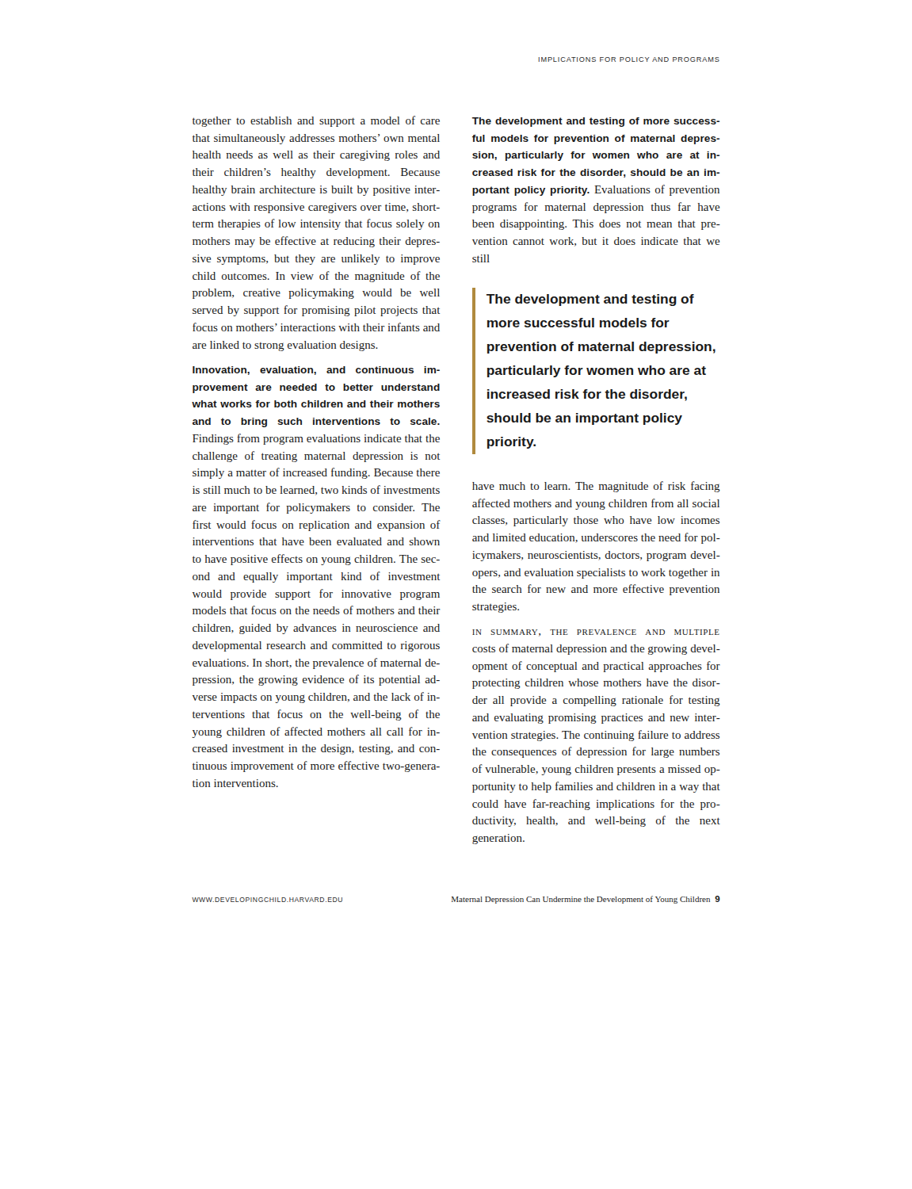Implications for Policy and Programs
together to establish and support a model of care that simultaneously addresses mothers’ own mental health needs as well as their caregiving roles and their children’s healthy development. Because healthy brain architecture is built by positive interactions with responsive caregivers over time, short-term therapies of low intensity that focus solely on mothers may be effective at reducing their depressive symptoms, but they are unlikely to improve child outcomes. In view of the magnitude of the problem, creative policymaking would be well served by support for promising pilot projects that focus on mothers’ interactions with their infants and are linked to strong evaluation designs.
Innovation, evaluation, and continuous improvement are needed to better understand what works for both children and their mothers and to bring such interventions to scale. Findings from program evaluations indicate that the challenge of treating maternal depression is not simply a matter of increased funding. Because there is still much to be learned, two kinds of investments are important for policymakers to consider. The first would focus on replication and expansion of interventions that have been evaluated and shown to have positive effects on young children. The second and equally important kind of investment would provide support for innovative program models that focus on the needs of mothers and their children, guided by advances in neuroscience and developmental research and committed to rigorous evaluations. In short, the prevalence of maternal depression, the growing evidence of its potential adverse impacts on young children, and the lack of interventions that focus on the well-being of the young children of affected mothers all call for increased investment in the design, testing, and continuous improvement of more effective two-generation interventions.
The development and testing of more successful models for prevention of maternal depression, particularly for women who are at increased risk for the disorder, should be an important policy priority. Evaluations of prevention programs for maternal depression thus far have been disappointing. This does not mean that prevention cannot work, but it does indicate that we still
The development and testing of more successful models for prevention of maternal depression, particularly for women who are at increased risk for the disorder, should be an important policy priority.
have much to learn. The magnitude of risk facing affected mothers and young children from all social classes, particularly those who have low incomes and limited education, underscores the need for policymakers, neuroscientists, doctors, program developers, and evaluation specialists to work together in the search for new and more effective prevention strategies.
in summary, the prevalence and multiple costs of maternal depression and the growing development of conceptual and practical approaches for protecting children whose mothers have the disorder all provide a compelling rationale for testing and evaluating promising practices and new intervention strategies. The continuing failure to address the consequences of depression for large numbers of vulnerable, young children presents a missed opportunity to help families and children in a way that could have far-reaching implications for the productivity, health, and well-being of the next generation.
www.developingchild.harvard.edu
Maternal Depression Can Undermine the Development of Young Children 9